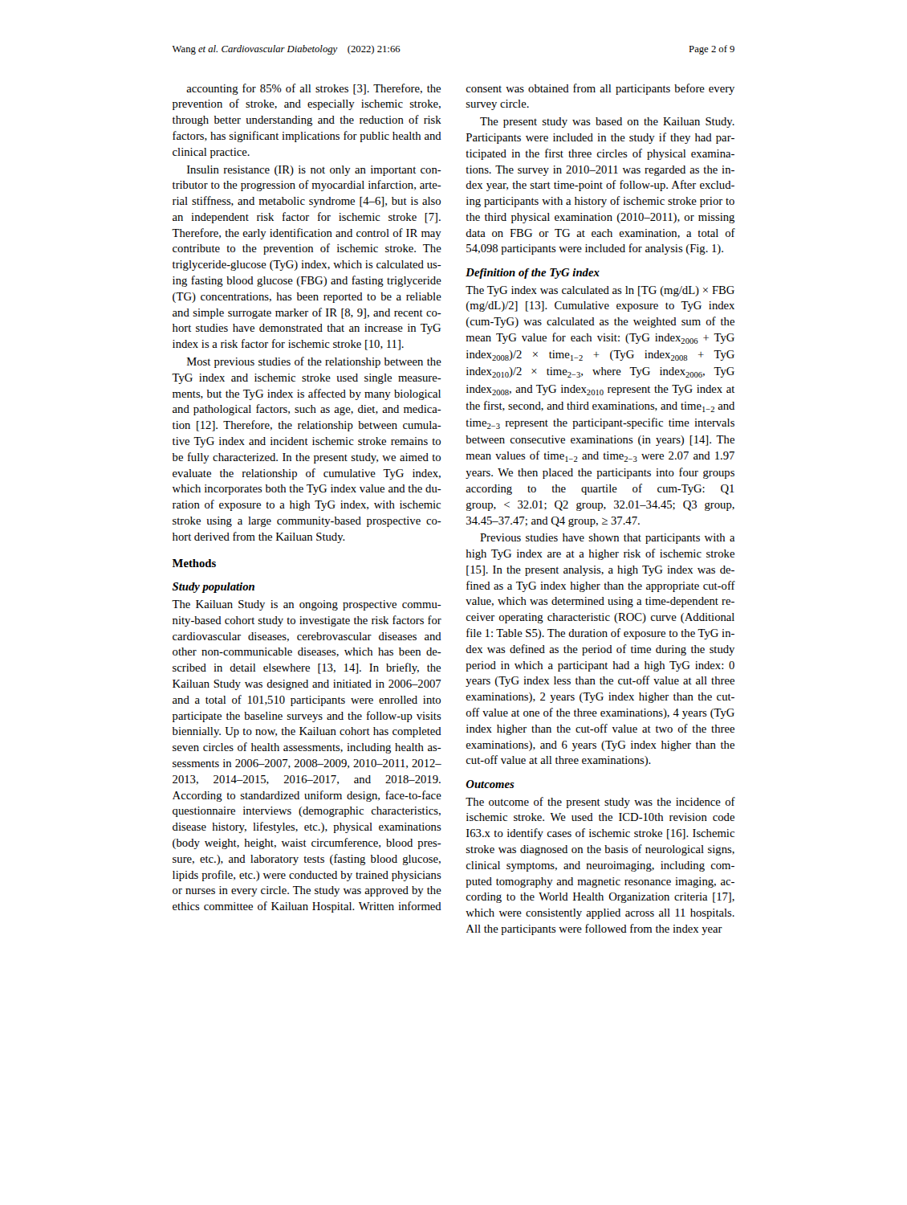Wang et al. Cardiovascular Diabetology (2022) 21:66
Page 2 of 9
accounting for 85% of all strokes [3]. Therefore, the prevention of stroke, and especially ischemic stroke, through better understanding and the reduction of risk factors, has significant implications for public health and clinical practice.
Insulin resistance (IR) is not only an important contributor to the progression of myocardial infarction, arterial stiffness, and metabolic syndrome [4–6], but is also an independent risk factor for ischemic stroke [7]. Therefore, the early identification and control of IR may contribute to the prevention of ischemic stroke. The triglyceride-glucose (TyG) index, which is calculated using fasting blood glucose (FBG) and fasting triglyceride (TG) concentrations, has been reported to be a reliable and simple surrogate marker of IR [8, 9], and recent cohort studies have demonstrated that an increase in TyG index is a risk factor for ischemic stroke [10, 11].
Most previous studies of the relationship between the TyG index and ischemic stroke used single measurements, but the TyG index is affected by many biological and pathological factors, such as age, diet, and medication [12]. Therefore, the relationship between cumulative TyG index and incident ischemic stroke remains to be fully characterized. In the present study, we aimed to evaluate the relationship of cumulative TyG index, which incorporates both the TyG index value and the duration of exposure to a high TyG index, with ischemic stroke using a large community-based prospective cohort derived from the Kailuan Study.
Methods
Study population
The Kailuan Study is an ongoing prospective community-based cohort study to investigate the risk factors for cardiovascular diseases, cerebrovascular diseases and other non-communicable diseases, which has been described in detail elsewhere [13, 14]. In briefly, the Kailuan Study was designed and initiated in 2006–2007 and a total of 101,510 participants were enrolled into participate the baseline surveys and the follow-up visits biennially. Up to now, the Kailuan cohort has completed seven circles of health assessments, including health assessments in 2006–2007, 2008–2009, 2010–2011, 2012–2013, 2014–2015, 2016–2017, and 2018–2019. According to standardized uniform design, face-to-face questionnaire interviews (demographic characteristics, disease history, lifestyles, etc.), physical examinations (body weight, height, waist circumference, blood pressure, etc.), and laboratory tests (fasting blood glucose, lipids profile, etc.) were conducted by trained physicians or nurses in every circle. The study was approved by the ethics committee of Kailuan Hospital. Written informed consent was obtained from all participants before every survey circle.
The present study was based on the Kailuan Study. Participants were included in the study if they had participated in the first three circles of physical examinations. The survey in 2010–2011 was regarded as the index year, the start time-point of follow-up. After excluding participants with a history of ischemic stroke prior to the third physical examination (2010–2011), or missing data on FBG or TG at each examination, a total of 54,098 participants were included for analysis (Fig. 1).
Definition of the TyG index
The TyG index was calculated as ln [TG (mg/dL) × FBG (mg/dL)/2] [13]. Cumulative exposure to TyG index (cum-TyG) was calculated as the weighted sum of the mean TyG value for each visit: (TyG index2006 + TyG index2008)/2 × time1−2 + (TyG index2008 + TyG index2010)/2 × time2−3, where TyG index2006, TyG index2008, and TyG index2010 represent the TyG index at the first, second, and third examinations, and time1−2 and time2−3 represent the participant-specific time intervals between consecutive examinations (in years) [14]. The mean values of time1−2 and time2−3 were 2.07 and 1.97 years. We then placed the participants into four groups according to the quartile of cum-TyG: Q1 group, < 32.01; Q2 group, 32.01–34.45; Q3 group, 34.45–37.47; and Q4 group, ≥ 37.47.
Previous studies have shown that participants with a high TyG index are at a higher risk of ischemic stroke [15]. In the present analysis, a high TyG index was defined as a TyG index higher than the appropriate cut-off value, which was determined using a time-dependent receiver operating characteristic (ROC) curve (Additional file 1: Table S5). The duration of exposure to the TyG index was defined as the period of time during the study period in which a participant had a high TyG index: 0 years (TyG index less than the cut-off value at all three examinations), 2 years (TyG index higher than the cut-off value at one of the three examinations), 4 years (TyG index higher than the cut-off value at two of the three examinations), and 6 years (TyG index higher than the cut-off value at all three examinations).
Outcomes
The outcome of the present study was the incidence of ischemic stroke. We used the ICD-10th revision code I63.x to identify cases of ischemic stroke [16]. Ischemic stroke was diagnosed on the basis of neurological signs, clinical symptoms, and neuroimaging, including computed tomography and magnetic resonance imaging, according to the World Health Organization criteria [17], which were consistently applied across all 11 hospitals. All the participants were followed from the index year